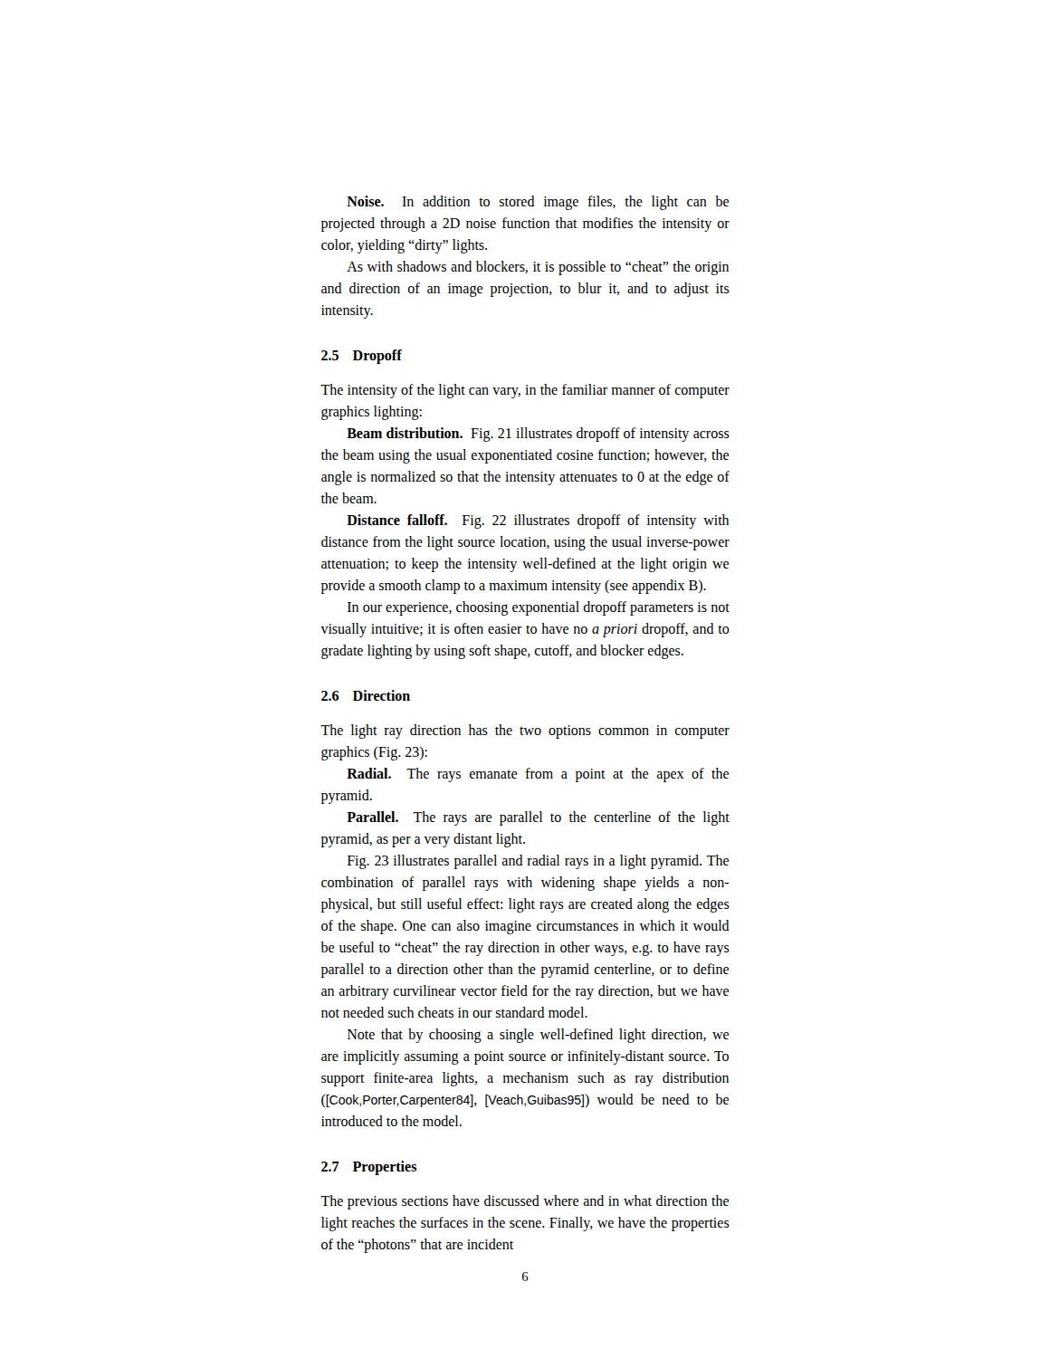Noise. In addition to stored image files, the light can be projected through a 2D noise function that modifies the intensity or color, yielding “dirty” lights.
As with shadows and blockers, it is possible to “cheat” the origin and direction of an image projection, to blur it, and to adjust its intensity.
2.5 Dropoff
The intensity of the light can vary, in the familiar manner of computer graphics lighting:
Beam distribution. Fig. 21 illustrates dropoff of intensity across the beam using the usual exponentiated cosine function; however, the angle is normalized so that the intensity attenuates to 0 at the edge of the beam.
Distance falloff. Fig. 22 illustrates dropoff of intensity with distance from the light source location, using the usual inverse-power attenuation; to keep the intensity well-defined at the light origin we provide a smooth clamp to a maximum intensity (see appendix B).
In our experience, choosing exponential dropoff parameters is not visually intuitive; it is often easier to have no a priori dropoff, and to gradate lighting by using soft shape, cutoff, and blocker edges.
2.6 Direction
The light ray direction has the two options common in computer graphics (Fig. 23):
Radial. The rays emanate from a point at the apex of the pyramid.
Parallel. The rays are parallel to the centerline of the light pyramid, as per a very distant light.
Fig. 23 illustrates parallel and radial rays in a light pyramid. The combination of parallel rays with widening shape yields a non-physical, but still useful effect: light rays are created along the edges of the shape. One can also imagine circumstances in which it would be useful to “cheat” the ray direction in other ways, e.g. to have rays parallel to a direction other than the pyramid centerline, or to define an arbitrary curvilinear vector field for the ray direction, but we have not needed such cheats in our standard model.
Note that by choosing a single well-defined light direction, we are implicitly assuming a point source or infinitely-distant source. To support finite-area lights, a mechanism such as ray distribution ([Cook,Porter,Carpenter84], [Veach,Guibas95]) would be need to be introduced to the model.
2.7 Properties
The previous sections have discussed where and in what direction the light reaches the surfaces in the scene. Finally, we have the properties of the “photons” that are incident
6